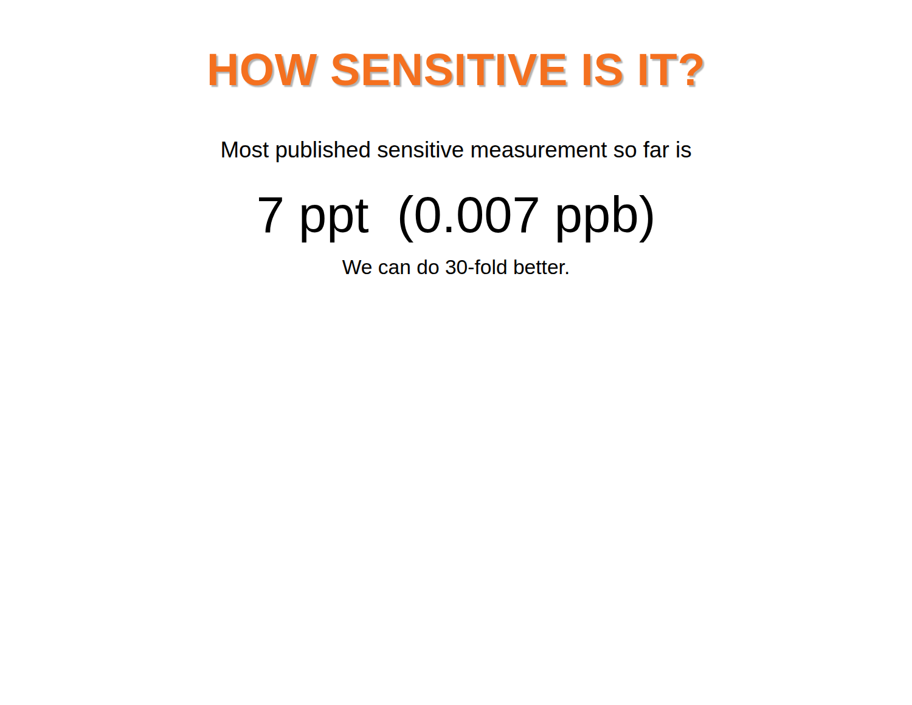HOW SENSITIVE IS IT?
Most published sensitive measurement so far is
7 ppt (0.007 ppb)
We can do 30-fold better.